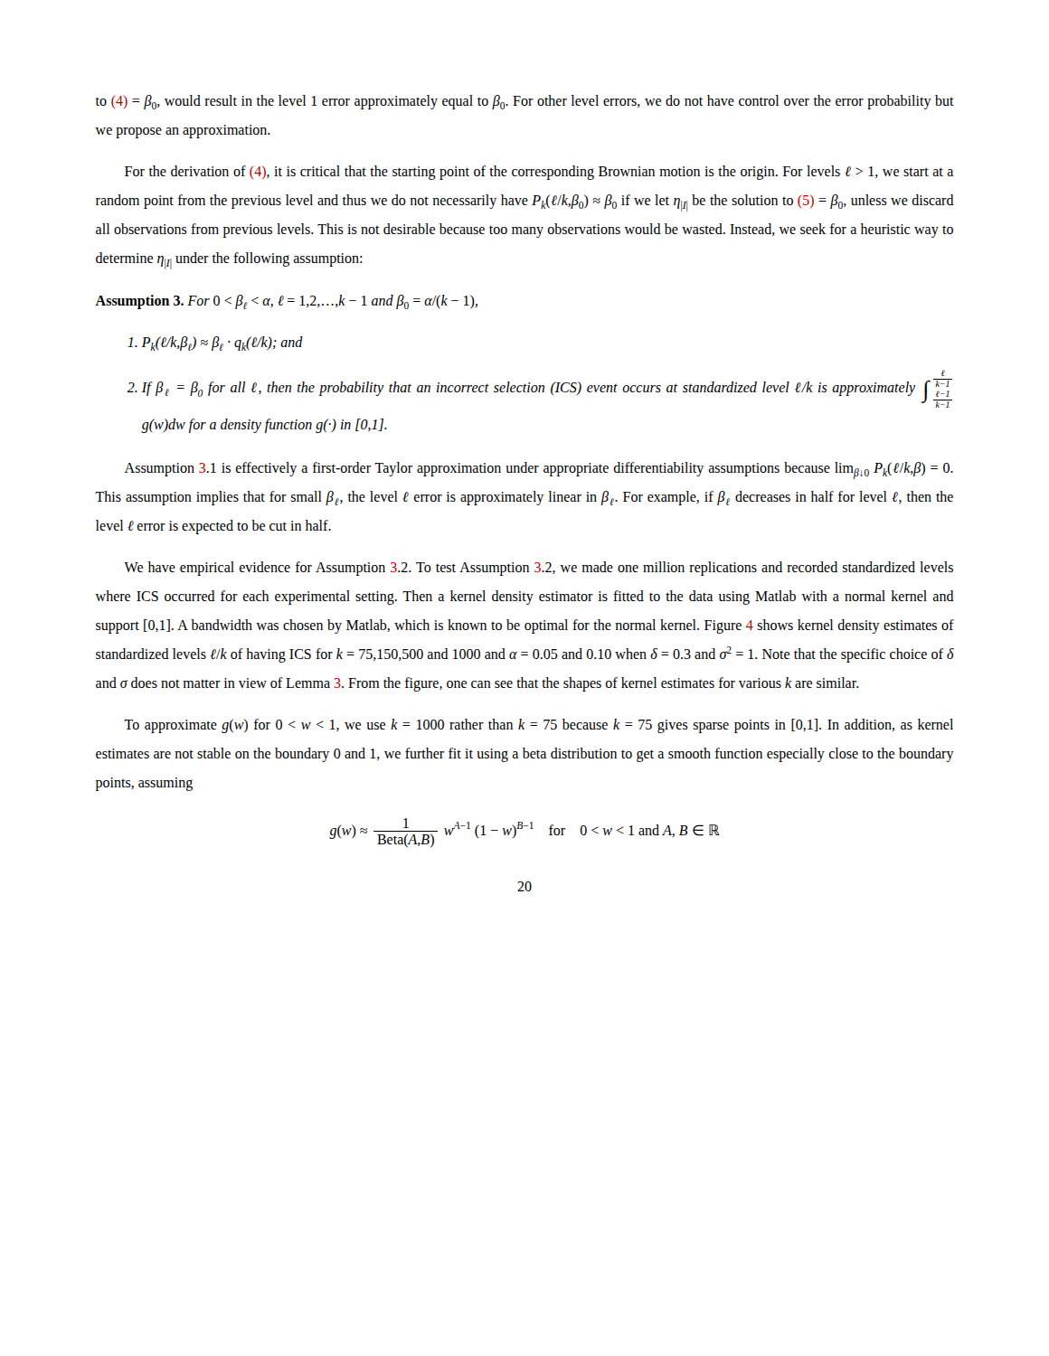to (4) = β0, would result in the level 1 error approximately equal to β0. For other level errors, we do not have control over the error probability but we propose an approximation.
For the derivation of (4), it is critical that the starting point of the corresponding Brownian motion is the origin. For levels ℓ > 1, we start at a random point from the previous level and thus we do not necessarily have Pk(ℓ/k,β0) ≈ β0 if we let η|I| be the solution to (5) = β0, unless we discard all observations from previous levels. This is not desirable because too many observations would be wasted. Instead, we seek for a heuristic way to determine η|I| under the following assumption:
Assumption 3. For 0 < βℓ < α, ℓ = 1,2,…,k − 1 and β0 = α/(k − 1),
Pk(ℓ/k,βℓ) ≈ βℓ · qk(ℓ/k); and
If βℓ = β0 for all ℓ, then the probability that an incorrect selection (ICS) event occurs at standardized level ℓ/k is approximately ∫ℓk−1
ℓ−1 k−1 g(w)dw for a density function g(·) in [0,1].
Assumption 3.1 is effectively a first-order Taylor approximation under appropriate differentiability assumptions because limβ↓0 Pk(ℓ/k,β) = 0. This assumption implies that for small βℓ, the level ℓ error is approximately linear in βℓ. For example, if βℓ decreases in half for level ℓ, then the level ℓ error is expected to be cut in half.
We have empirical evidence for Assumption 3.2. To test Assumption 3.2, we made one million replications and recorded standardized levels where ICS occurred for each experimental setting. Then a kernel density estimator is fitted to the data using Matlab with a normal kernel and support [0,1]. A bandwidth was chosen by Matlab, which is known to be optimal for the normal kernel. Figure 4 shows kernel density estimates of standardized levels ℓ/k of having ICS for k = 75,150,500 and 1000 and α = 0.05 and 0.10 when δ = 0.3 and σ2 = 1. Note that the specific choice of δ and σ does not matter in view of Lemma 3. From the figure, one can see that the shapes of kernel estimates for various k are similar.
To approximate g(w) for 0 < w < 1, we use k = 1000 rather than k = 75 because k = 75 gives sparse points in [0,1]. In addition, as kernel estimates are not stable on the boundary 0 and 1, we further fit it using a beta distribution to get a smooth function especially close to the boundary points, assuming
g(w) ≈ 1 Beta(A,B) wA−1 (1 − w)B−1 for 0 < w < 1 and A, B ∈ ℝ
20